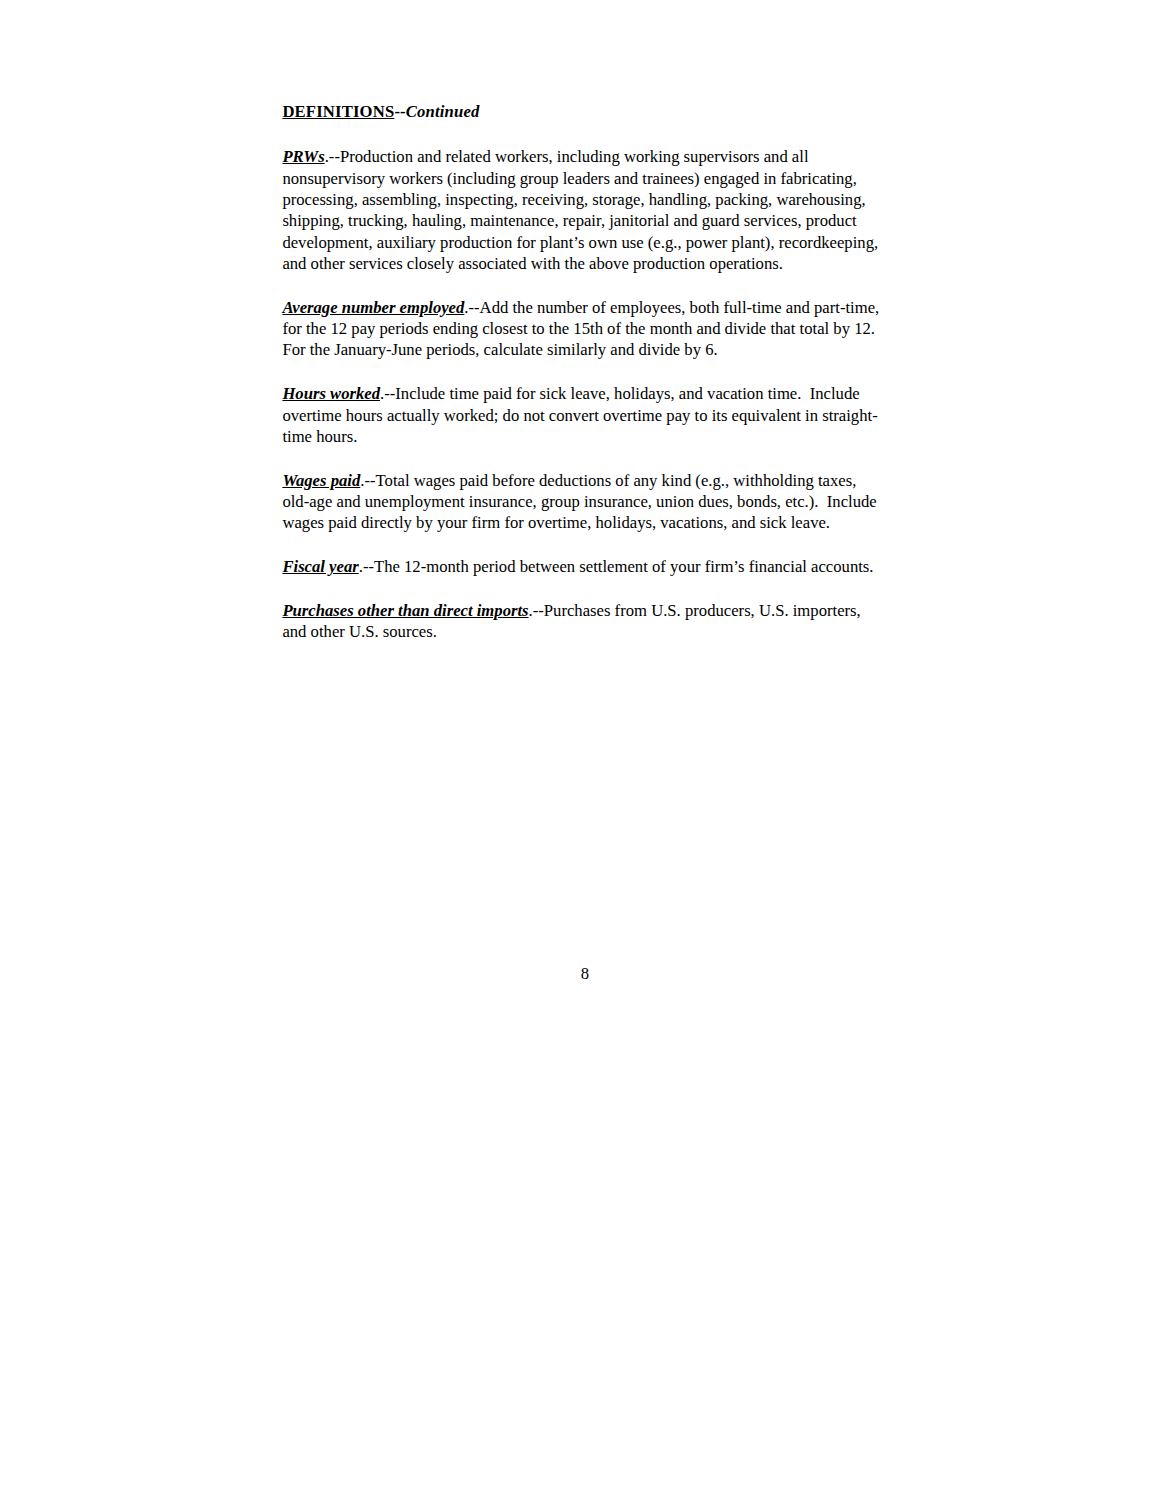DEFINITIONS--Continued
PRWs.--Production and related workers, including working supervisors and all nonsupervisory workers (including group leaders and trainees) engaged in fabricating, processing, assembling, inspecting, receiving, storage, handling, packing, warehousing, shipping, trucking, hauling, maintenance, repair, janitorial and guard services, product development, auxiliary production for plant’s own use (e.g., power plant), recordkeeping, and other services closely associated with the above production operations.
Average number employed.--Add the number of employees, both full-time and part-time, for the 12 pay periods ending closest to the 15th of the month and divide that total by 12. For the January-June periods, calculate similarly and divide by 6.
Hours worked.--Include time paid for sick leave, holidays, and vacation time. Include overtime hours actually worked; do not convert overtime pay to its equivalent in straight-time hours.
Wages paid.--Total wages paid before deductions of any kind (e.g., withholding taxes, old-age and unemployment insurance, group insurance, union dues, bonds, etc.). Include wages paid directly by your firm for overtime, holidays, vacations, and sick leave.
Fiscal year.--The 12-month period between settlement of your firm’s financial accounts.
Purchases other than direct imports.--Purchases from U.S. producers, U.S. importers, and other U.S. sources.
8